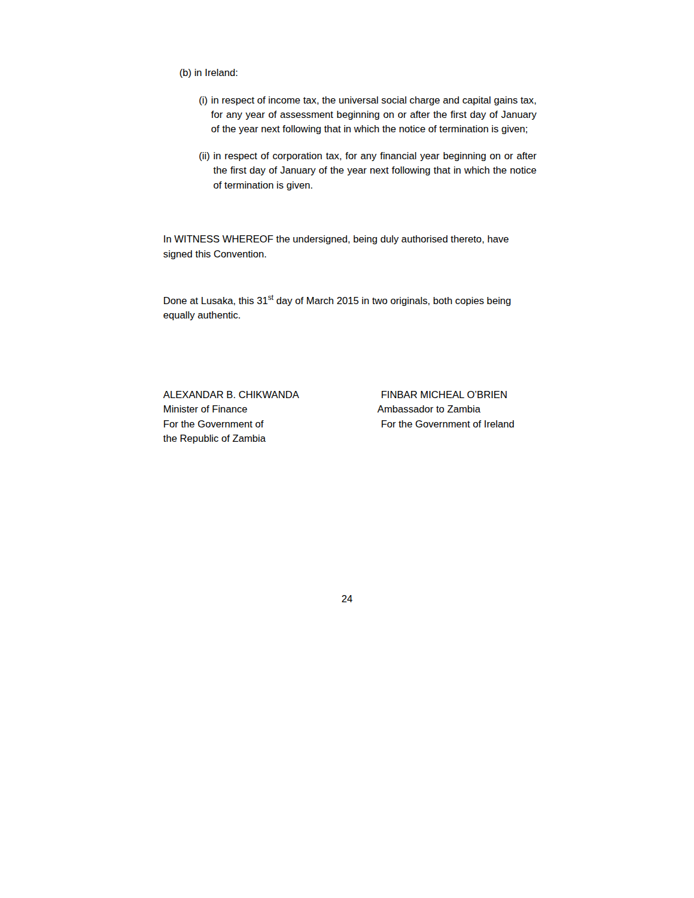(b) in Ireland:
(i) in respect of income tax, the universal social charge and capital gains tax, for any year of assessment beginning on or after the first day of January of the year next following that in which the notice of termination is given;
(ii) in respect of corporation tax, for any financial year beginning on or after the first day of January of the year next following that in which the notice of termination is given.
In WITNESS WHEREOF the undersigned, being duly authorised thereto, have signed this Convention.
Done at Lusaka, this 31st day of March 2015 in two originals, both copies being equally authentic.
ALEXANDAR B. CHIKWANDA
Minister of Finance
For the Government of
the Republic of Zambia
FINBAR MICHEAL O’BRIEN
Ambassador to Zambia
For the Government of Ireland
24